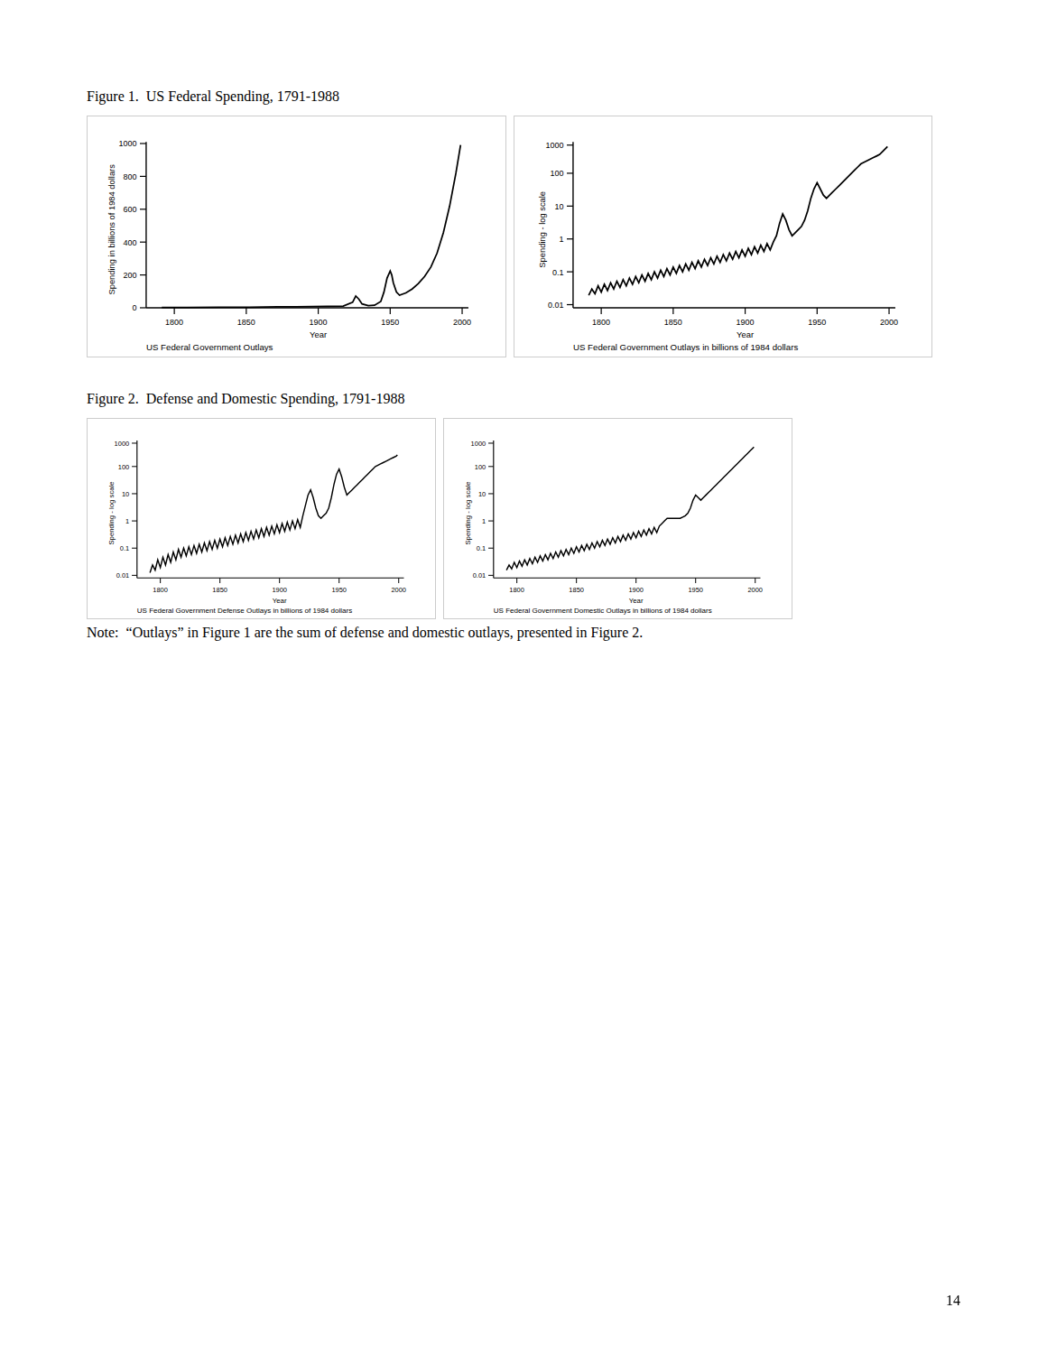Figure 1. US Federal Spending, 1791-1988
0 200 400 600 800 1000 Spending in billions of 1984 dollars 1800 1850 1900 1950 2000 Year US Federal Government Outlays
0.01 0.1 1 10 100 1000 Spending - log scale 1800 1850 1900 1950 2000 Year US Federal Government Outlays in billions of 1984 dollars
Figure 2. Defense and Domestic Spending, 1791-1988
0.01 0.1 1 10 100 1000 Spending - log scale 1800 1850 1900 1950 2000 Year US Federal Government Defense Outlays in billions of 1984 dollars
0.01 0.1 1 10 100 1000 Spending - log scale 1800 1850 1900 1950 2000 Year US Federal Government Domestic Outlays in billions of 1984 dollars
Note: “Outlays” in Figure 1 are the sum of defense and domestic outlays, presented in Figure 2.
14